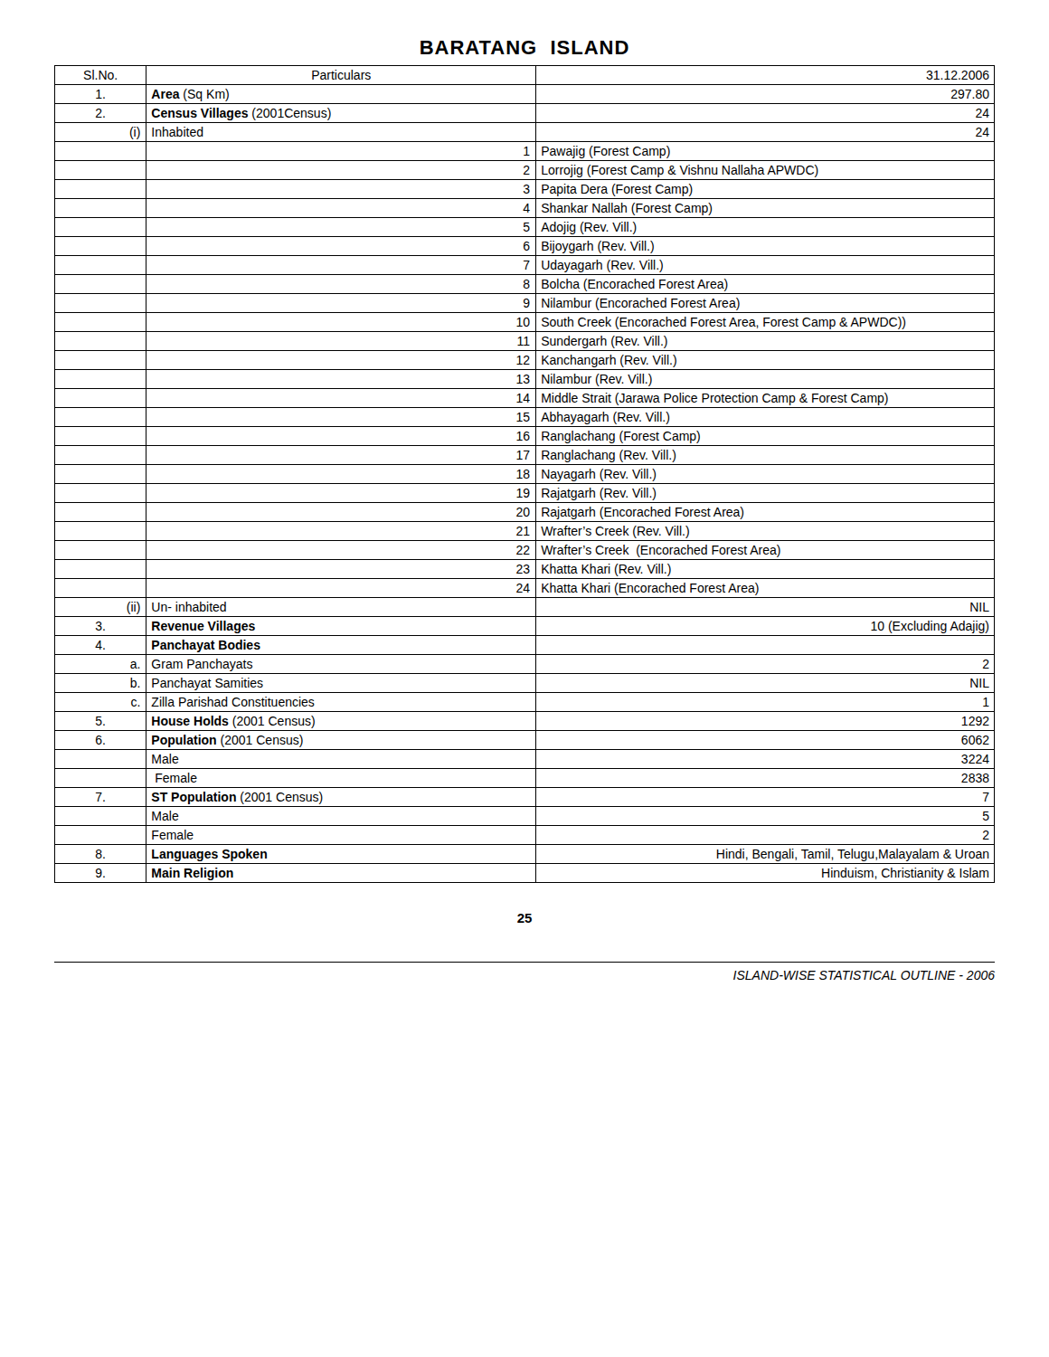BARATANG ISLAND
| Sl.No. | Particulars | 31.12.2006 |
| --- | --- | --- |
| 1. | Area (Sq Km) | 297.80 |
| 2. | Census Villages (2001Census) | 24 |
| (i) | Inhabited | 24 |
| | 1 | Pawajig (Forest Camp) |
| | 2 | Lorrojig (Forest Camp & Vishnu Nallaha APWDC) |
| | 3 | Papita Dera (Forest Camp) |
| | 4 | Shankar Nallah (Forest Camp) |
| | 5 | Adojig (Rev. Vill.) |
| | 6 | Bijoygarh (Rev. Vill.) |
| | 7 | Udayagarh (Rev. Vill.) |
| | 8 | Bolcha (Encorached Forest Area) |
| | 9 | Nilambur (Encorached Forest Area) |
| | 10 | South Creek (Encorached Forest Area, Forest Camp & APWDC)) |
| | 11 | Sundergarh (Rev. Vill.) |
| | 12 | Kanchangarh (Rev. Vill.) |
| | 13 | Nilambur (Rev. Vill.) |
| | 14 | Middle Strait (Jarawa Police Protection Camp & Forest Camp) |
| | 15 | Abhayagarh (Rev. Vill.) |
| | 16 | Ranglachang (Forest Camp) |
| | 17 | Ranglachang (Rev. Vill.) |
| | 18 | Nayagarh (Rev. Vill.) |
| | 19 | Rajatgarh (Rev. Vill.) |
| | 20 | Rajatgarh (Encorached Forest Area) |
| | 21 | Wrafter’s Creek (Rev. Vill.) |
| | 22 | Wrafter’s Creek (Encorached Forest Area) |
| | 23 | Khatta Khari (Rev. Vill.) |
| | 24 | Khatta Khari (Encorached Forest Area) |
| (ii) | Un- inhabited | NIL |
| 3. | Revenue Villages | 10 (Excluding Adajig) |
| 4. | Panchayat Bodies | |
| a. | Gram Panchayats | 2 |
| b. | Panchayat Samities | NIL |
| c. | Zilla Parishad Constituencies | 1 |
| 5. | House Holds (2001 Census) | 1292 |
| 6. | Population (2001 Census) | 6062 |
| | Male | 3224 |
| | Female | 2838 |
| 7. | ST Population (2001 Census) | 7 |
| | Male | 5 |
| | Female | 2 |
| 8. | Languages Spoken | Hindi, Bengali, Tamil, Telugu,Malayalam & Uroan |
| 9. | Main Religion | Hinduism, Christianity & Islam |
25
ISLAND-WISE STATISTICAL OUTLINE - 2006